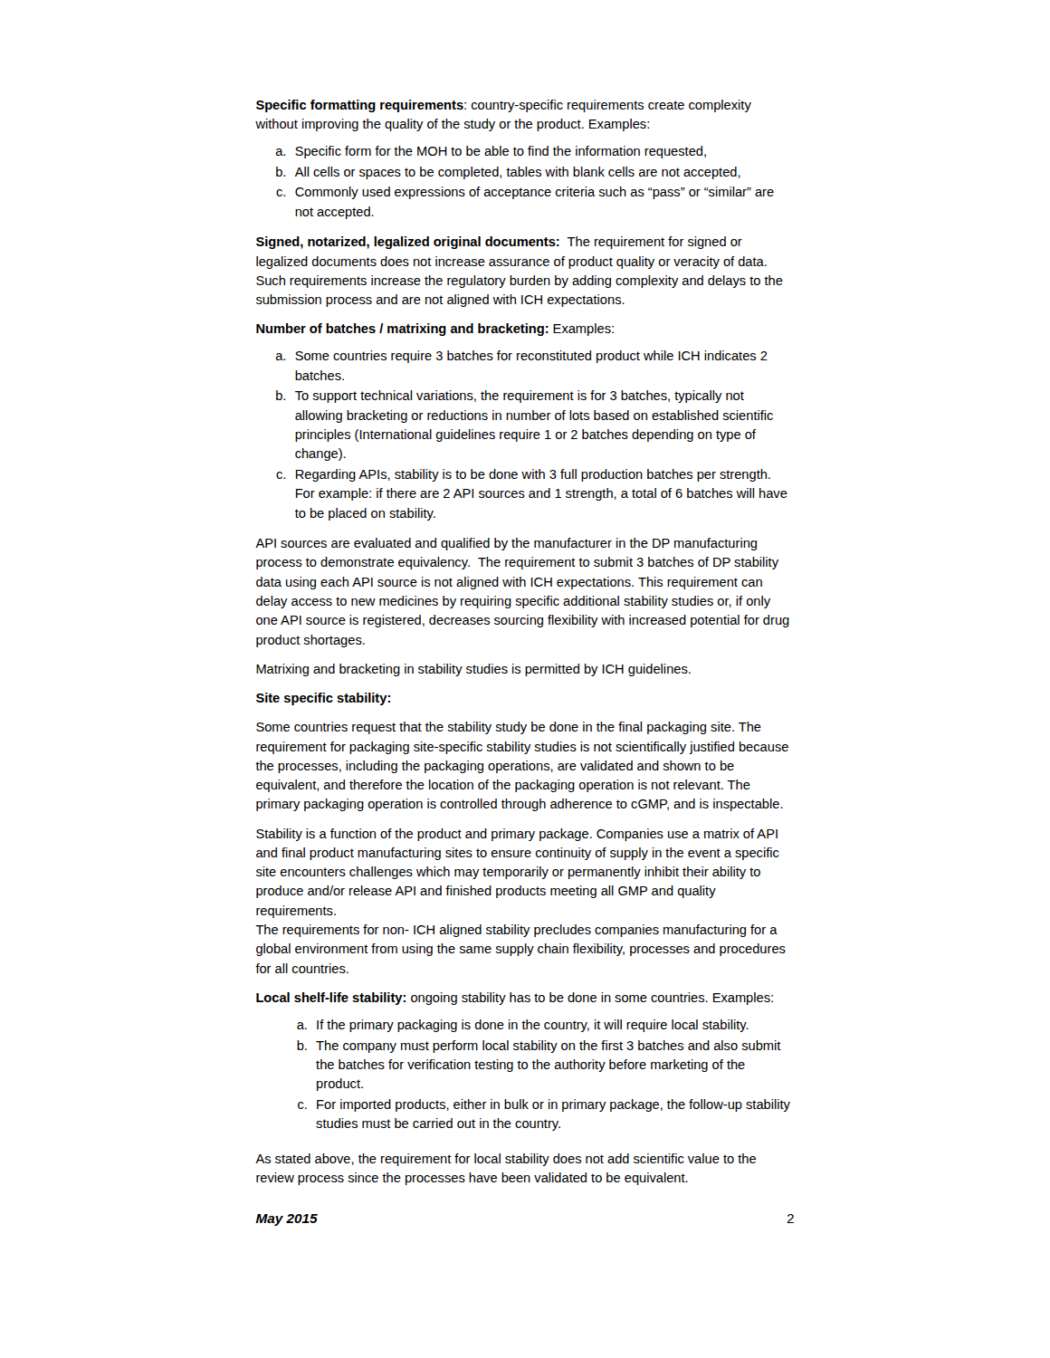Specific formatting requirements: country-specific requirements create complexity without improving the quality of the study or the product. Examples:
Specific form for the MOH to be able to find the information requested,
All cells or spaces to be completed, tables with blank cells are not accepted,
Commonly used expressions of acceptance criteria such as “pass” or “similar” are not accepted.
Signed, notarized, legalized original documents: The requirement for signed or legalized documents does not increase assurance of product quality or veracity of data. Such requirements increase the regulatory burden by adding complexity and delays to the submission process and are not aligned with ICH expectations.
Number of batches / matrixing and bracketing: Examples:
Some countries require 3 batches for reconstituted product while ICH indicates 2 batches.
To support technical variations, the requirement is for 3 batches, typically not allowing bracketing or reductions in number of lots based on established scientific principles (International guidelines require 1 or 2 batches depending on type of change).
Regarding APIs, stability is to be done with 3 full production batches per strength. For example: if there are 2 API sources and 1 strength, a total of 6 batches will have to be placed on stability.
API sources are evaluated and qualified by the manufacturer in the DP manufacturing process to demonstrate equivalency. The requirement to submit 3 batches of DP stability data using each API source is not aligned with ICH expectations. This requirement can delay access to new medicines by requiring specific additional stability studies or, if only one API source is registered, decreases sourcing flexibility with increased potential for drug product shortages.
Matrixing and bracketing in stability studies is permitted by ICH guidelines.
Site specific stability:
Some countries request that the stability study be done in the final packaging site. The requirement for packaging site-specific stability studies is not scientifically justified because the processes, including the packaging operations, are validated and shown to be equivalent, and therefore the location of the packaging operation is not relevant. The primary packaging operation is controlled through adherence to cGMP, and is inspectable.
Stability is a function of the product and primary package. Companies use a matrix of API and final product manufacturing sites to ensure continuity of supply in the event a specific site encounters challenges which may temporarily or permanently inhibit their ability to produce and/or release API and finished products meeting all GMP and quality requirements.
The requirements for non- ICH aligned stability precludes companies manufacturing for a global environment from using the same supply chain flexibility, processes and procedures for all countries.
Local shelf-life stability: ongoing stability has to be done in some countries. Examples:
If the primary packaging is done in the country, it will require local stability.
The company must perform local stability on the first 3 batches and also submit the batches for verification testing to the authority before marketing of the product.
For imported products, either in bulk or in primary package, the follow-up stability studies must be carried out in the country.
As stated above, the requirement for local stability does not add scientific value to the review process since the processes have been validated to be equivalent.
May 2015 2